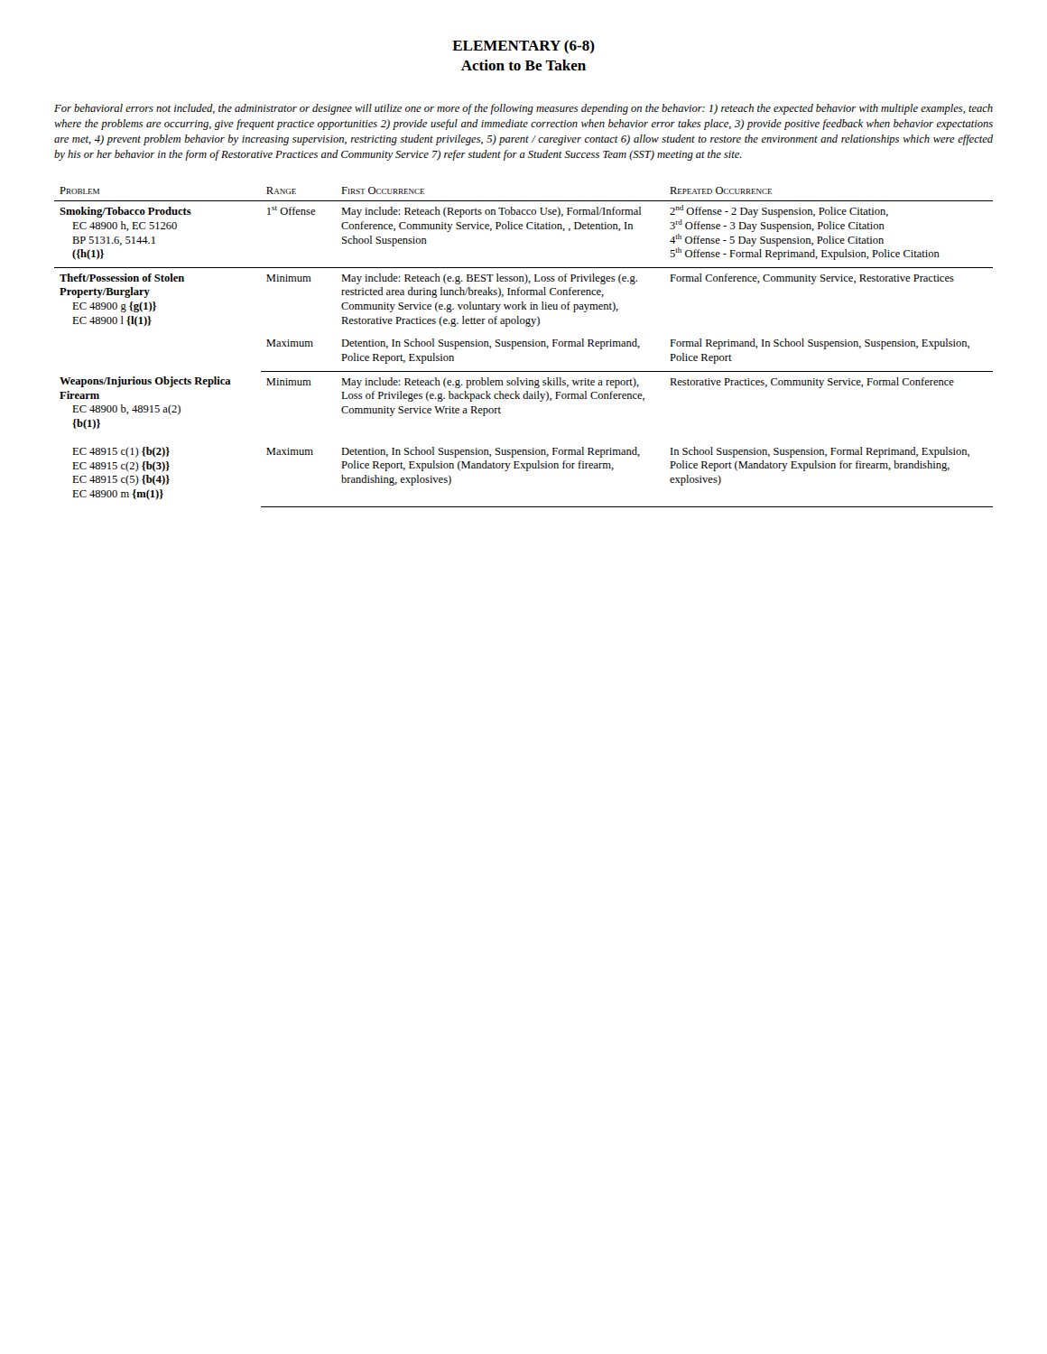ELEMENTARY (6-8)
Action to Be Taken
For behavioral errors not included, the administrator or designee will utilize one or more of the following measures depending on the behavior: 1) reteach the expected behavior with multiple examples, teach where the problems are occurring, give frequent practice opportunities 2) provide useful and immediate correction when behavior error takes place, 3) provide positive feedback when behavior expectations are met, 4) prevent problem behavior by increasing supervision, restricting student privileges, 5) parent / caregiver contact 6) allow student to restore the environment and relationships which were effected by his or her behavior in the form of Restorative Practices and Community Service 7) refer student for a Student Success Team (SST) meeting at the site.
| Problem | Range | First Occurrence | Repeated Occurrence |
| --- | --- | --- | --- |
| S moking /Tobacco Products EC 48900 h, EC 51260 BP 5131.6, 5144.1 ({h(1)} | 1 st Offense | May include: Reteach (Reports on Tobacco Use), Formal/Informal Conference, Community Service, Police Citation, , Detention, In School Suspension | 2 nd Offense - 2 Day Suspension, Police Citation, 3 rd Offense - 3 Day Suspension, Police Citation 4 th Offense - 5 Day Suspension, Police Citation 5 th Offense - Formal Reprimand, Expulsion, Police Citation |
| Theft/Possession of Stolen Property/Burglary EC 48900 g {g(1)} EC 48900 l {l(1)} | Minimum | May include: Reteach (e.g. BEST lesson), Loss of Privileges (e.g. restricted area during lunch/breaks), Informal Conference, Community Service (e.g. voluntary work in lieu of payment), Restorative Practices (e.g. letter of apology) | Formal Conference, Community Service, Restorative Practices |
| Maximum | Detention, In School Suspension, Suspension, Formal Reprimand, Police Report, Expulsion | Formal Reprimand, In School Suspension, Suspension, Expulsion, Police Report |
| Weapons/Injurious Objects Replica Firearm EC 48900 b, 48915 a(2) {b(1)} EC 48915 c(1) {b(2)} EC 48915 c(2) {b(3)} EC 48915 c(5) {b(4)} EC 48900 m {m(1)} | Minimum | May include: Reteach (e.g. problem solving skills, write a report), Loss of Privileges (e.g. backpack check daily), Formal Conference, Community Service Write a Report | Restorative Practices, Community Service, Formal Conference |
| Maximum | Detention, In School Suspension, Suspension, Formal Reprimand, Police Report, Expulsion (Mandatory Expulsion for firearm, brandishing, explosives) | In School Suspension, Suspension, Formal Reprimand, Expulsion, Police Report (Mandatory Expulsion for firearm, brandishing, explosives) |